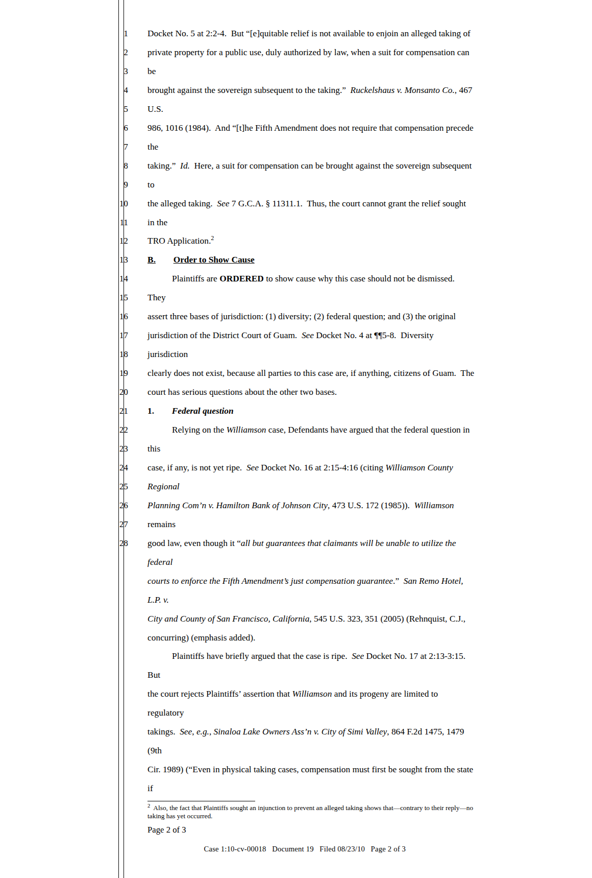1
2
3
4
5
6
7
8
9
10
11
12
13
14
15
16
17
18
19
20
21
22
23
24
25
26
27
28
Docket No. 5 at 2:2-4. But “[e]quitable relief is not available to enjoin an alleged taking of
private property for a public use, duly authorized by law, when a suit for compensation can be
brought against the sovereign subsequent to the taking.” Ruckelshaus v. Monsanto Co., 467 U.S.
986, 1016 (1984). And “[t]he Fifth Amendment does not require that compensation precede the
taking.” Id. Here, a suit for compensation can be brought against the sovereign subsequent to
the alleged taking. See 7 G.C.A. § 11311.1. Thus, the court cannot grant the relief sought in the
TRO Application.2
B.  Order to Show Cause
Plaintiffs are ORDERED to show cause why this case should not be dismissed. They
assert three bases of jurisdiction: (1) diversity; (2) federal question; and (3) the original
jurisdiction of the District Court of Guam. See Docket No. 4 at ¶¶5-8. Diversity jurisdiction
clearly does not exist, because all parties to this case are, if anything, citizens of Guam. The
court has serious questions about the other two bases.
1.  Federal question
Relying on the Williamson case, Defendants have argued that the federal question in this
case, if any, is not yet ripe. See Docket No. 16 at 2:15-4:16 (citing Williamson County Regional
Planning Com’n v. Hamilton Bank of Johnson City, 473 U.S. 172 (1985)). Williamson remains
good law, even though it “all but guarantees that claimants will be unable to utilize the federal
courts to enforce the Fifth Amendment’s just compensation guarantee.” San Remo Hotel, L.P. v.
City and County of San Francisco, California, 545 U.S. 323, 351 (2005) (Rehnquist, C.J.,
concurring) (emphasis added).
Plaintiffs have briefly argued that the case is ripe. See Docket No. 17 at 2:13-3:15. But
the court rejects Plaintiffs’ assertion that Williamson and its progeny are limited to regulatory
takings. See, e.g., Sinaloa Lake Owners Ass’n v. City of Simi Valley, 864 F.2d 1475, 1479 (9th
Cir. 1989) (“Even in physical taking cases, compensation must first be sought from the state if
2 Also, the fact that Plaintiffs sought an injunction to prevent an alleged taking shows that—contrary to their reply—no taking has yet occurred.
Page 2 of 3
Case 1:10-cv-00018 Document 19 Filed 08/23/10 Page 2 of 3